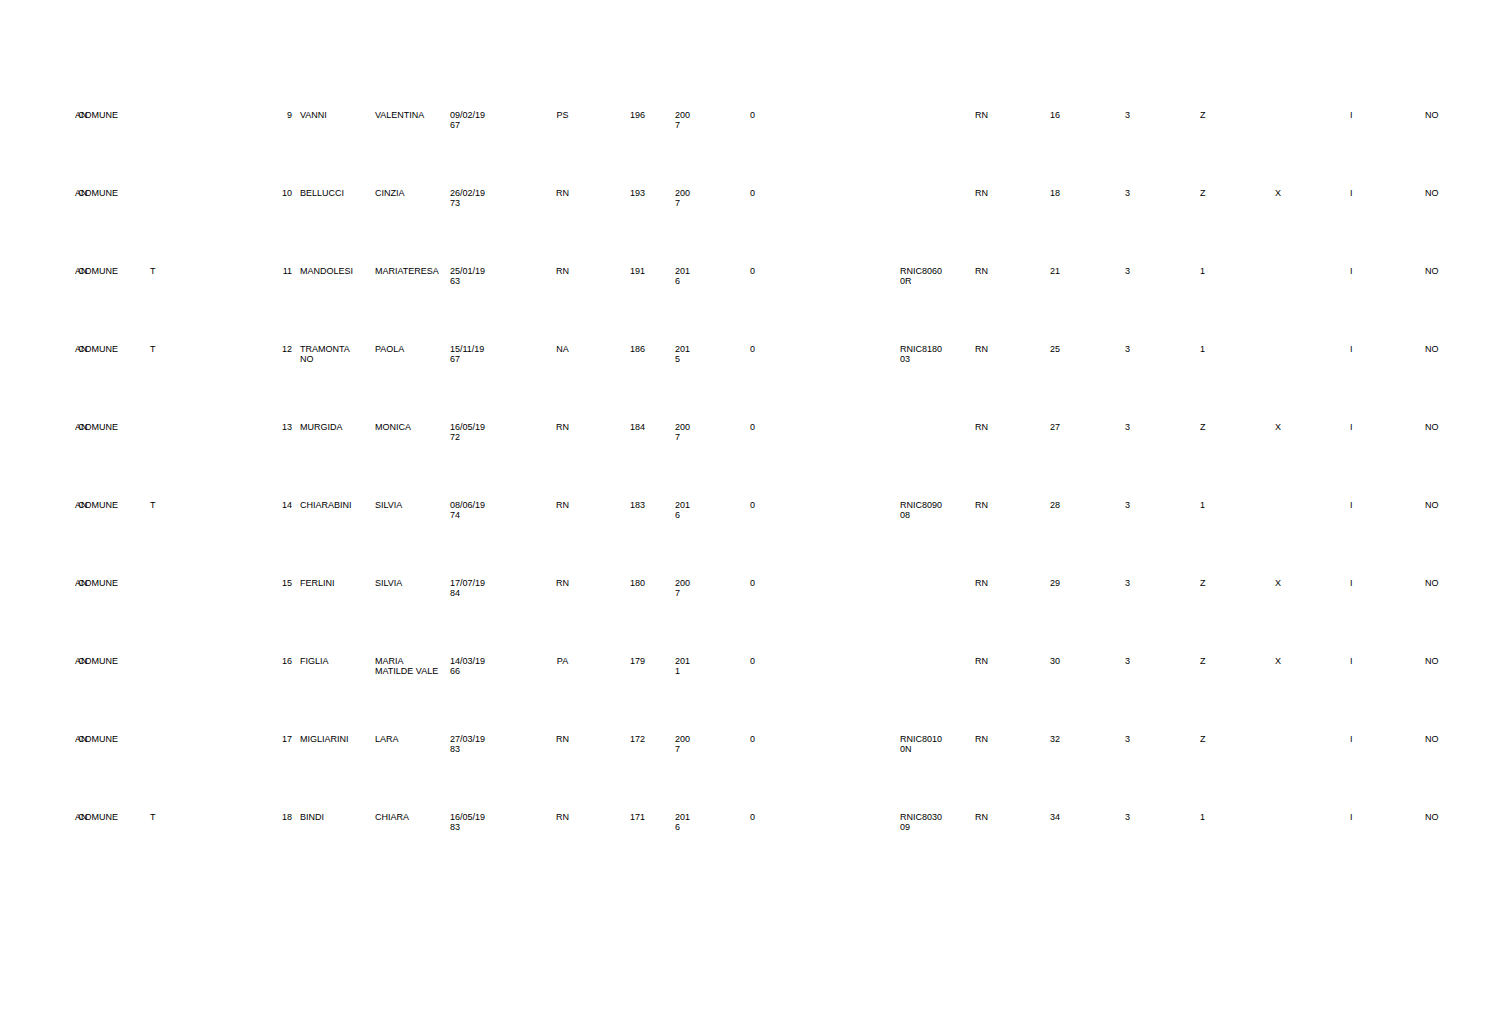| COMUNE | AN | | 9 | VANNI | VALENTINA | 09/02/19 67 | PS | 196 | 200 7 | 0 | | | RN | 16 | 3 | Z | | I | NO |
| COMUNE | AN | | 10 | BELLUCCI | CINZIA | 26/02/19 73 | RN | 193 | 200 7 | 0 | | | RN | 18 | 3 | Z | X | I | NO |
| COMUNE | AN | T | 11 | MANDOLESI | MARIATERESA | 25/01/19 63 | RN | 191 | 201 6 | 0 | | RNIC8060 0R | RN | 21 | 3 | 1 | | I | NO |
| COMUNE | AN | T | 12 | TRAMONTA NO | PAOLA | 15/11/19 67 | NA | 186 | 201 5 | 0 | | RNIC8180 03 | RN | 25 | 3 | 1 | | I | NO |
| COMUNE | AN | | 13 | MURGIDA | MONICA | 16/05/19 72 | RN | 184 | 200 7 | 0 | | | RN | 27 | 3 | Z | X | I | NO |
| COMUNE | AN | T | 14 | CHIARABINI | SILVIA | 08/06/19 74 | RN | 183 | 201 6 | 0 | | RNIC8090 08 | RN | 28 | 3 | 1 | | I | NO |
| COMUNE | AN | | 15 | FERLINI | SILVIA | 17/07/19 84 | RN | 180 | 200 7 | 0 | | | RN | 29 | 3 | Z | X | I | NO |
| COMUNE | AN | | 16 | FIGLIA | MARIA MATILDE VALE | 14/03/19 66 | PA | 179 | 201 1 | 0 | | | RN | 30 | 3 | Z | X | I | NO |
| COMUNE | AN | | 17 | MIGLIARINI | LARA | 27/03/19 83 | RN | 172 | 200 7 | 0 | | RNIC8010 0N | RN | 32 | 3 | Z | | I | NO |
| COMUNE | AN | T | 18 | BINDI | CHIARA | 16/05/19 83 | RN | 171 | 201 6 | 0 | | RNIC8030 09 | RN | 34 | 3 | 1 | | I | NO |